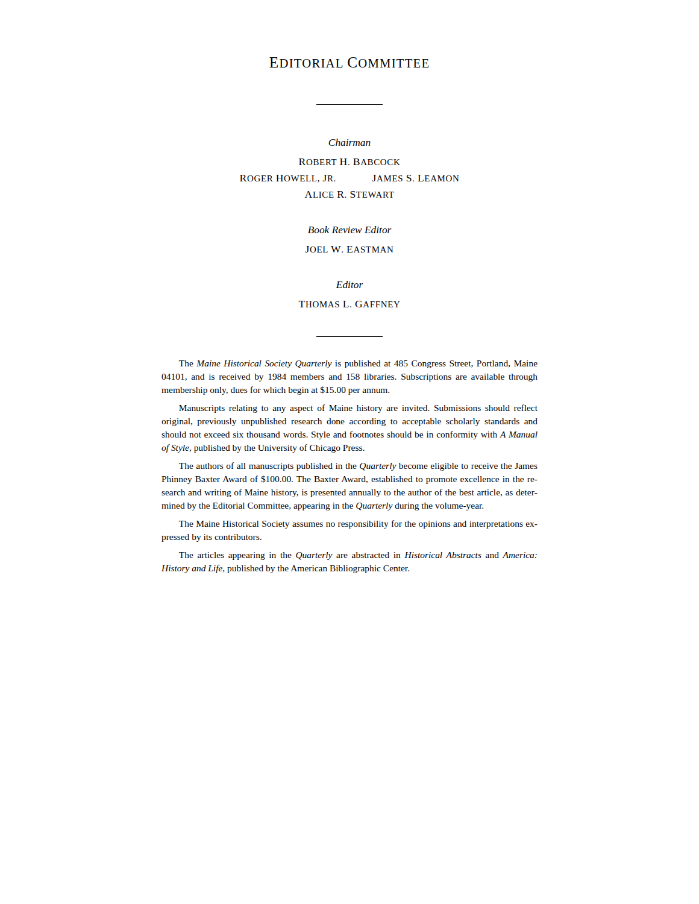Editorial Committee
Chairman
Robert H. Babcock
Roger Howell, Jr.
James S. Leamon
Alice R. Stewart
Book Review Editor
Joel W. Eastman
Editor
Thomas L. Gaffney
The Maine Historical Society Quarterly is published at 485 Congress Street, Portland, Maine 04101, and is received by 1984 members and 158 libraries. Subscriptions are available through membership only, dues for which begin at $15.00 per annum.
Manuscripts relating to any aspect of Maine history are invited. Submissions should reflect original, previously unpublished research done according to acceptable scholarly standards and should not exceed six thousand words. Style and footnotes should be in conformity with A Manual of Style, published by the University of Chicago Press.
The authors of all manuscripts published in the Quarterly become eligible to receive the James Phinney Baxter Award of $100.00. The Baxter Award, established to promote excellence in the research and writing of Maine history, is presented annually to the author of the best article, as determined by the Editorial Committee, appearing in the Quarterly during the volume-year.
The Maine Historical Society assumes no responsibility for the opinions and interpretations expressed by its contributors.
The articles appearing in the Quarterly are abstracted in Historical Abstracts and America: History and Life, published by the American Bibliographic Center.